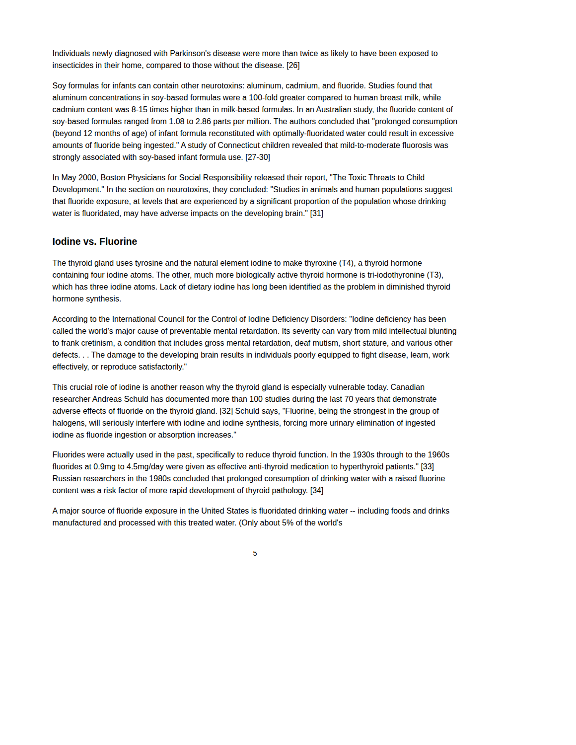Individuals newly diagnosed with Parkinson's disease were more than twice as likely to have been exposed to insecticides in their home, compared to those without the disease. [26]
Soy formulas for infants can contain other neurotoxins: aluminum, cadmium, and fluoride. Studies found that aluminum concentrations in soy-based formulas were a 100-fold greater compared to human breast milk, while cadmium content was 8-15 times higher than in milk-based formulas. In an Australian study, the fluoride content of soy-based formulas ranged from 1.08 to 2.86 parts per million. The authors concluded that "prolonged consumption (beyond 12 months of age) of infant formula reconstituted with optimally-fluoridated water could result in excessive amounts of fluoride being ingested." A study of Connecticut children revealed that mild-to-moderate fluorosis was strongly associated with soy-based infant formula use. [27-30]
In May 2000, Boston Physicians for Social Responsibility released their report, "The Toxic Threats to Child Development." In the section on neurotoxins, they concluded: "Studies in animals and human populations suggest that fluoride exposure, at levels that are experienced by a significant proportion of the population whose drinking water is fluoridated, may have adverse impacts on the developing brain." [31]
Iodine vs. Fluorine
The thyroid gland uses tyrosine and the natural element iodine to make thyroxine (T4), a thyroid hormone containing four iodine atoms. The other, much more biologically active thyroid hormone is tri-iodothyronine (T3), which has three iodine atoms. Lack of dietary iodine has long been identified as the problem in diminished thyroid hormone synthesis.
According to the International Council for the Control of Iodine Deficiency Disorders: "Iodine deficiency has been called the world's major cause of preventable mental retardation. Its severity can vary from mild intellectual blunting to frank cretinism, a condition that includes gross mental retardation, deaf mutism, short stature, and various other defects. . . The damage to the developing brain results in individuals poorly equipped to fight disease, learn, work effectively, or reproduce satisfactorily."
This crucial role of iodine is another reason why the thyroid gland is especially vulnerable today. Canadian researcher Andreas Schuld has documented more than 100 studies during the last 70 years that demonstrate adverse effects of fluoride on the thyroid gland. [32] Schuld says, "Fluorine, being the strongest in the group of halogens, will seriously interfere with iodine and iodine synthesis, forcing more urinary elimination of ingested iodine as fluoride ingestion or absorption increases."
Fluorides were actually used in the past, specifically to reduce thyroid function. In the 1930s through to the 1960s fluorides at 0.9mg to 4.5mg/day were given as effective anti-thyroid medication to hyperthyroid patients." [33] Russian researchers in the 1980s concluded that prolonged consumption of drinking water with a raised fluorine content was a risk factor of more rapid development of thyroid pathology. [34]
A major source of fluoride exposure in the United States is fluoridated drinking water -- including foods and drinks manufactured and processed with this treated water. (Only about 5% of the world's
5